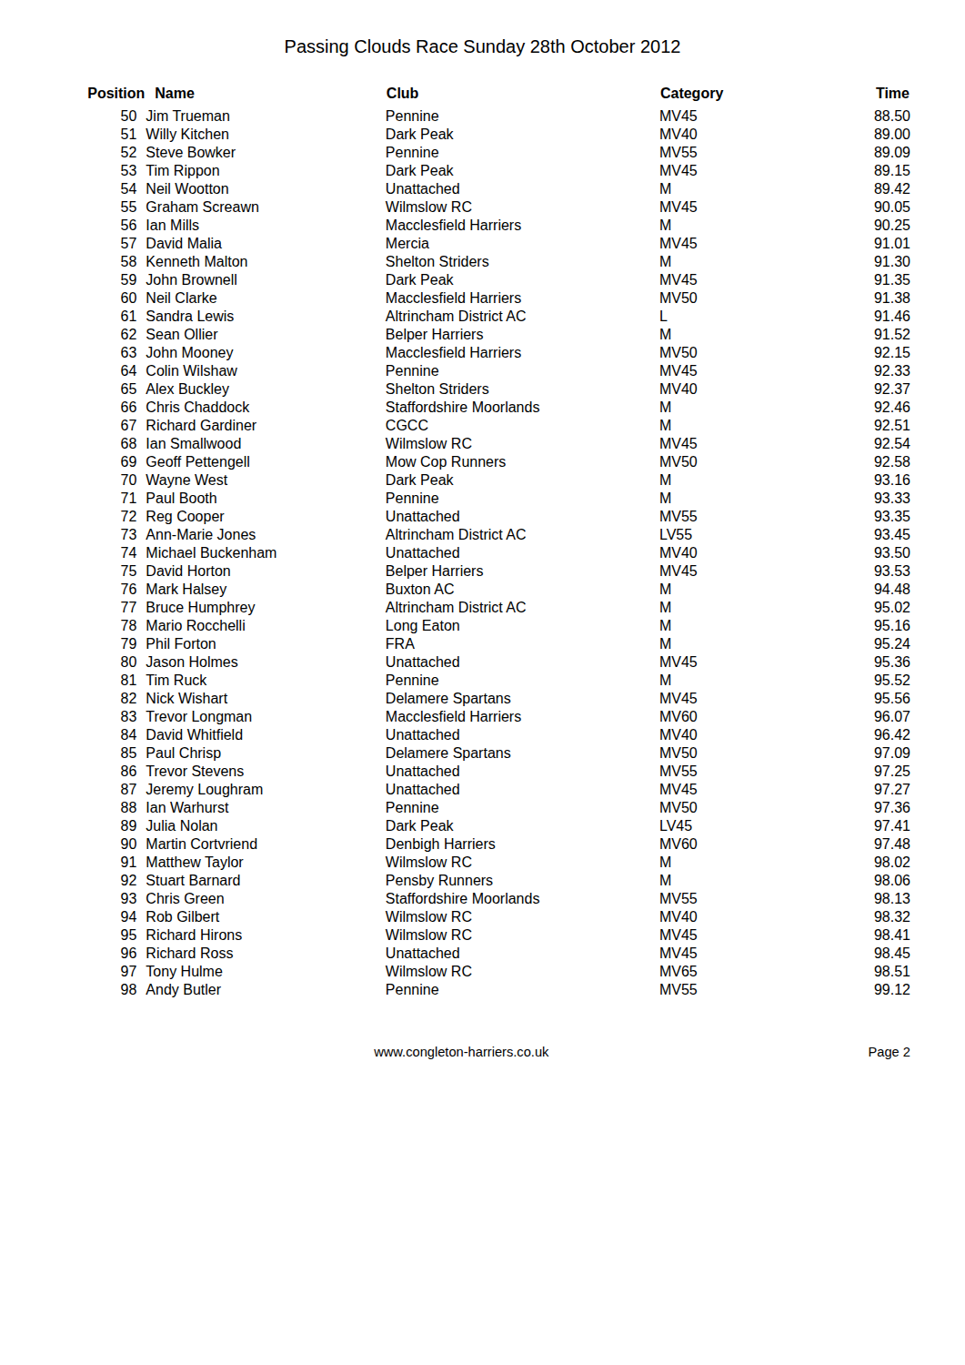Passing Clouds Race Sunday 28th October 2012
| Position | Name | Club | Category | Time |
| --- | --- | --- | --- | --- |
| 50 | Jim Trueman | Pennine | MV45 | 88.50 |
| 51 | Willy Kitchen | Dark Peak | MV40 | 89.00 |
| 52 | Steve Bowker | Pennine | MV55 | 89.09 |
| 53 | Tim Rippon | Dark Peak | MV45 | 89.15 |
| 54 | Neil Wootton | Unattached | M | 89.42 |
| 55 | Graham Screawn | Wilmslow RC | MV45 | 90.05 |
| 56 | Ian Mills | Macclesfield Harriers | M | 90.25 |
| 57 | David Malia | Mercia | MV45 | 91.01 |
| 58 | Kenneth Malton | Shelton Striders | M | 91.30 |
| 59 | John Brownell | Dark Peak | MV45 | 91.35 |
| 60 | Neil Clarke | Macclesfield Harriers | MV50 | 91.38 |
| 61 | Sandra Lewis | Altrincham District AC | L | 91.46 |
| 62 | Sean Ollier | Belper Harriers | M | 91.52 |
| 63 | John Mooney | Macclesfield Harriers | MV50 | 92.15 |
| 64 | Colin Wilshaw | Pennine | MV45 | 92.33 |
| 65 | Alex Buckley | Shelton Striders | MV40 | 92.37 |
| 66 | Chris Chaddock | Staffordshire Moorlands | M | 92.46 |
| 67 | Richard Gardiner | CGCC | M | 92.51 |
| 68 | Ian Smallwood | Wilmslow RC | MV45 | 92.54 |
| 69 | Geoff Pettengell | Mow Cop Runners | MV50 | 92.58 |
| 70 | Wayne West | Dark Peak | M | 93.16 |
| 71 | Paul Booth | Pennine | M | 93.33 |
| 72 | Reg Cooper | Unattached | MV55 | 93.35 |
| 73 | Ann-Marie Jones | Altrincham District AC | LV55 | 93.45 |
| 74 | Michael Buckenham | Unattached | MV40 | 93.50 |
| 75 | David Horton | Belper Harriers | MV45 | 93.53 |
| 76 | Mark Halsey | Buxton AC | M | 94.48 |
| 77 | Bruce Humphrey | Altrincham District AC | M | 95.02 |
| 78 | Mario Rocchelli | Long Eaton | M | 95.16 |
| 79 | Phil Forton | FRA | M | 95.24 |
| 80 | Jason Holmes | Unattached | MV45 | 95.36 |
| 81 | Tim Ruck | Pennine | M | 95.52 |
| 82 | Nick Wishart | Delamere Spartans | MV45 | 95.56 |
| 83 | Trevor Longman | Macclesfield Harriers | MV60 | 96.07 |
| 84 | David Whitfield | Unattached | MV40 | 96.42 |
| 85 | Paul Chrisp | Delamere Spartans | MV50 | 97.09 |
| 86 | Trevor Stevens | Unattached | MV55 | 97.25 |
| 87 | Jeremy Loughram | Unattached | MV45 | 97.27 |
| 88 | Ian Warhurst | Pennine | MV50 | 97.36 |
| 89 | Julia Nolan | Dark Peak | LV45 | 97.41 |
| 90 | Martin Cortvriend | Denbigh Harriers | MV60 | 97.48 |
| 91 | Matthew Taylor | Wilmslow RC | M | 98.02 |
| 92 | Stuart Barnard | Pensby Runners | M | 98.06 |
| 93 | Chris Green | Staffordshire Moorlands | MV55 | 98.13 |
| 94 | Rob Gilbert | Wilmslow RC | MV40 | 98.32 |
| 95 | Richard Hirons | Wilmslow RC | MV45 | 98.41 |
| 96 | Richard Ross | Unattached | MV45 | 98.45 |
| 97 | Tony Hulme | Wilmslow RC | MV65 | 98.51 |
| 98 | Andy Butler | Pennine | MV55 | 99.12 |
www.congleton-harriers.co.uk Page 2